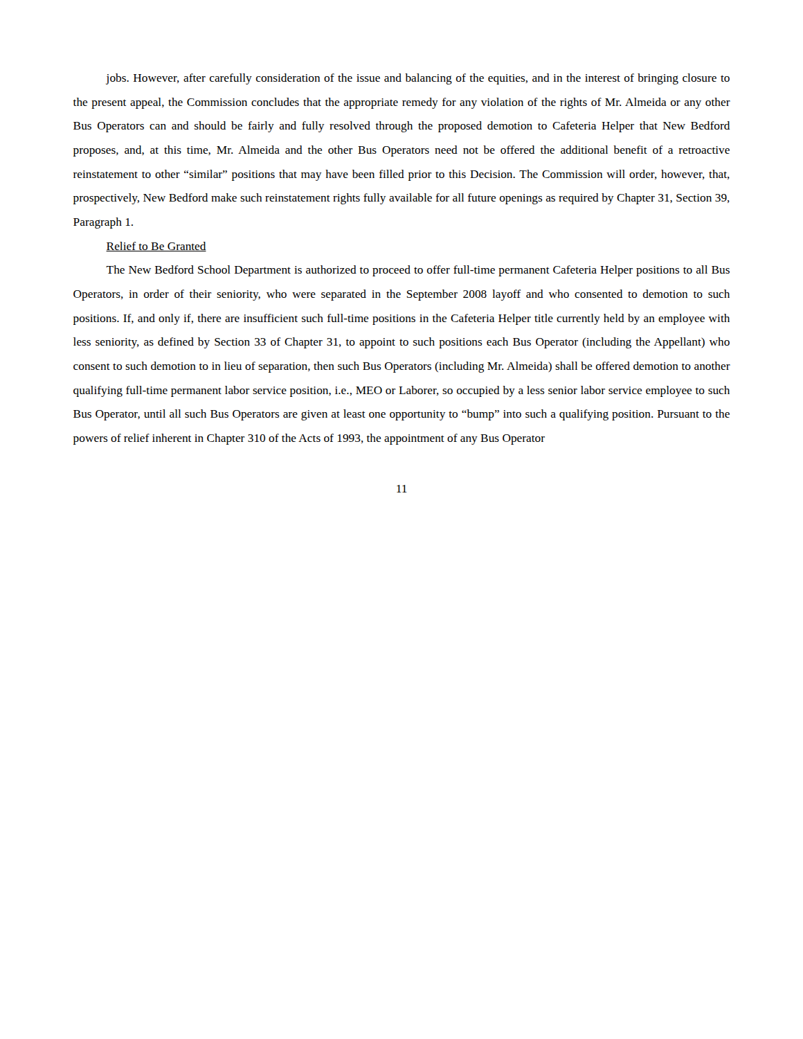jobs. However, after carefully consideration of the issue and balancing of the equities, and in the interest of bringing closure to the present appeal, the Commission concludes that the appropriate remedy for any violation of the rights of Mr. Almeida or any other Bus Operators can and should be fairly and fully resolved through the proposed demotion to Cafeteria Helper that New Bedford proposes, and, at this time, Mr. Almeida and the other Bus Operators need not be offered the additional benefit of a retroactive reinstatement to other “similar” positions that may have been filled prior to this Decision. The Commission will order, however, that, prospectively, New Bedford make such reinstatement rights fully available for all future openings as required by Chapter 31, Section 39, Paragraph 1.
Relief to Be Granted
The New Bedford School Department is authorized to proceed to offer full-time permanent Cafeteria Helper positions to all Bus Operators, in order of their seniority, who were separated in the September 2008 layoff and who consented to demotion to such positions. If, and only if, there are insufficient such full-time positions in the Cafeteria Helper title currently held by an employee with less seniority, as defined by Section 33 of Chapter 31, to appoint to such positions each Bus Operator (including the Appellant) who consent to such demotion to in lieu of separation, then such Bus Operators (including Mr. Almeida) shall be offered demotion to another qualifying full-time permanent labor service position, i.e., MEO or Laborer, so occupied by a less senior labor service employee to such Bus Operator, until all such Bus Operators are given at least one opportunity to “bump” into such a qualifying position. Pursuant to the powers of relief inherent in Chapter 310 of the Acts of 1993, the appointment of any Bus Operator
11